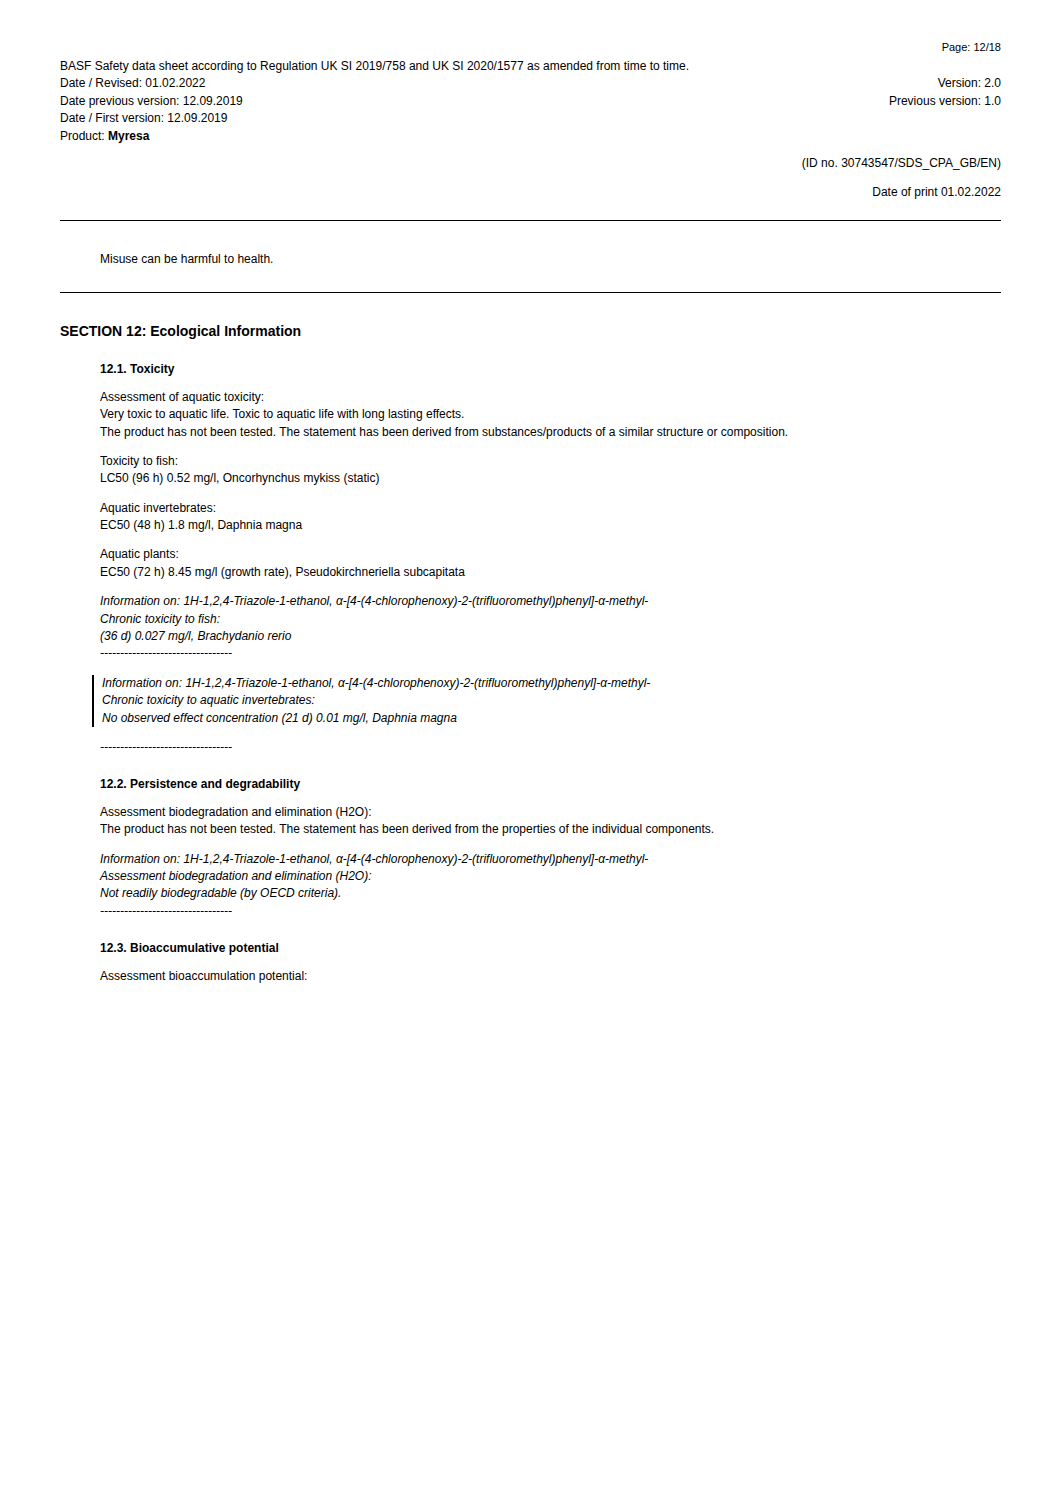Page: 12/18
BASF Safety data sheet according to Regulation UK SI 2019/758 and UK SI 2020/1577 as amended from time to time.
Date / Revised: 01.02.2022
Date previous version: 12.09.2019
Date / First version: 12.09.2019
Product: Myresa
Version: 2.0
Previous version: 1.0
(ID no. 30743547/SDS_CPA_GB/EN)
Date of print 01.02.2022
Misuse can be harmful to health.
SECTION 12: Ecological Information
12.1. Toxicity
Assessment of aquatic toxicity:
Very toxic to aquatic life. Toxic to aquatic life with long lasting effects.
The product has not been tested. The statement has been derived from substances/products of a similar structure or composition.
Toxicity to fish:
LC50 (96 h) 0.52 mg/l, Oncorhynchus mykiss (static)
Aquatic invertebrates:
EC50 (48 h) 1.8 mg/l, Daphnia magna
Aquatic plants:
EC50 (72 h) 8.45 mg/l (growth rate), Pseudokirchneriella subcapitata
Information on: 1H-1,2,4-Triazole-1-ethanol, α-[4-(4-chlorophenoxy)-2-(trifluoromethyl)phenyl]-α-methyl-
Chronic toxicity to fish:
(36 d) 0.027 mg/l, Brachydanio rerio
---------------------------------
Information on: 1H-1,2,4-Triazole-1-ethanol, α-[4-(4-chlorophenoxy)-2-(trifluoromethyl)phenyl]-α-methyl-
Chronic toxicity to aquatic invertebrates:
No observed effect concentration (21 d) 0.01 mg/l, Daphnia magna
---------------------------------
12.2. Persistence and degradability
Assessment biodegradation and elimination (H2O):
The product has not been tested. The statement has been derived from the properties of the individual components.
Information on: 1H-1,2,4-Triazole-1-ethanol, α-[4-(4-chlorophenoxy)-2-(trifluoromethyl)phenyl]-α-methyl-
Assessment biodegradation and elimination (H2O):
Not readily biodegradable (by OECD criteria).
---------------------------------
12.3. Bioaccumulative potential
Assessment bioaccumulation potential: